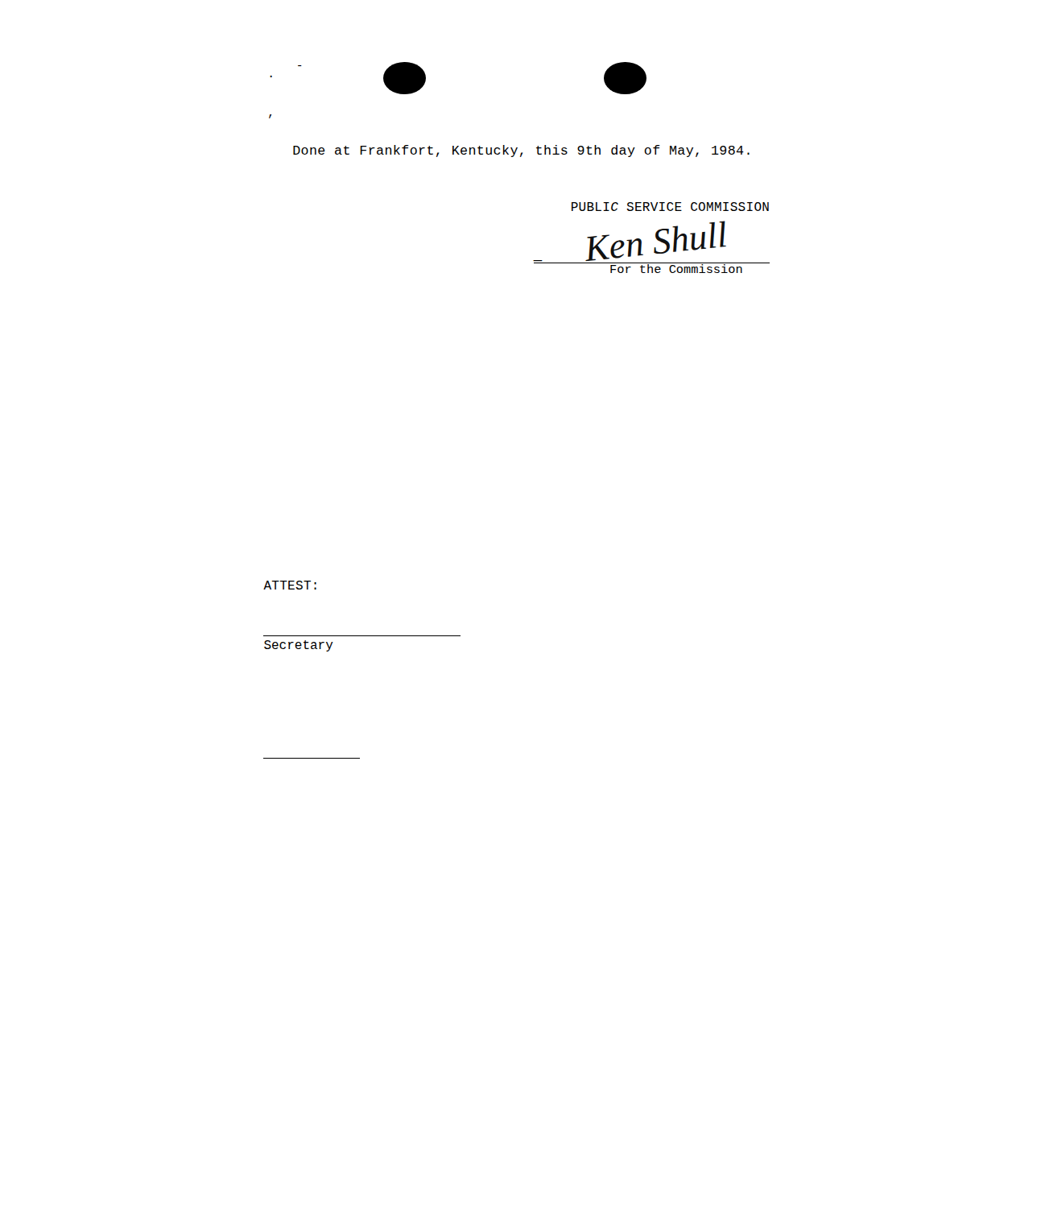. - ,
Done at Frankfort, Kentucky, this 9th day of May, 1984.
PUBLIC SERVICE COMMISSION
Ken Shull —
For the Commission
ATTEST:
Secretary